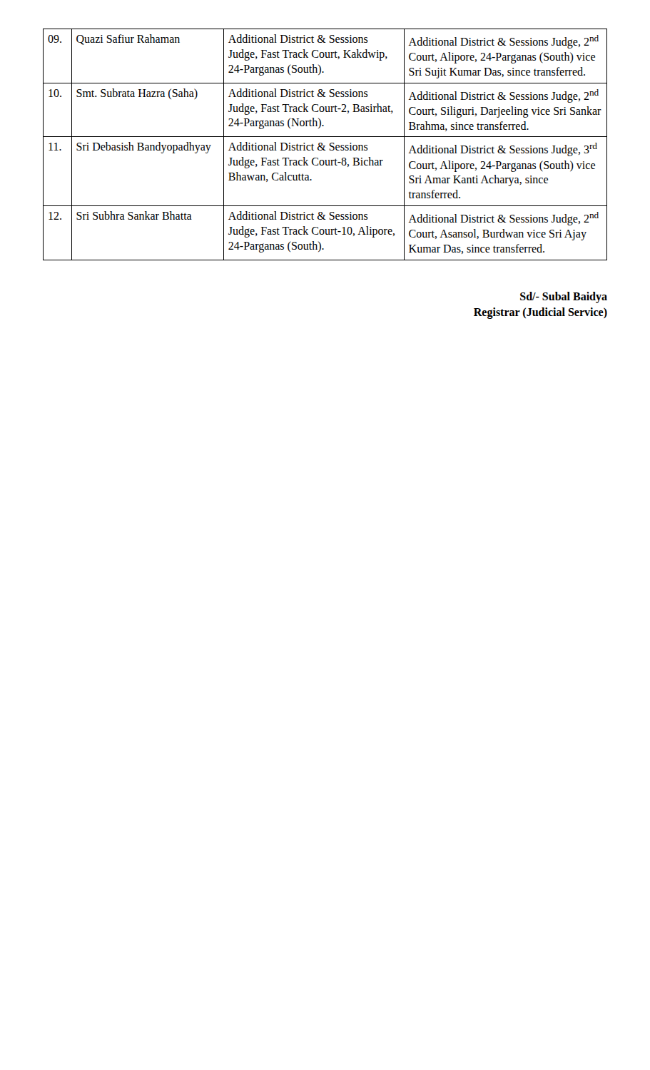| 09. | Quazi Safiur Rahaman | Additional District & Sessions Judge, Fast Track Court, Kakdwip, 24-Parganas (South). | Additional District & Sessions Judge, 2 nd Court, Alipore, 24-Parganas (South) vice Sri Sujit Kumar Das, since transferred. |
| 10. | Smt. Subrata Hazra (Saha) | Additional District & Sessions Judge, Fast Track Court-2, Basirhat, 24-Parganas (North). | Additional District & Sessions Judge, 2 nd Court, Siliguri, Darjeeling vice Sri Sankar Brahma, since transferred. |
| 11. | Sri Debasish Bandyopadhyay | Additional District & Sessions Judge, Fast Track Court-8, Bichar Bhawan, Calcutta. | Additional District & Sessions Judge, 3 rd Court, Alipore, 24-Parganas (South) vice Sri Amar Kanti Acharya, since transferred. |
| 12. | Sri Subhra Sankar Bhatta | Additional District & Sessions Judge, Fast Track Court-10, Alipore, 24-Parganas (South). | Additional District & Sessions Judge, 2 nd Court, Asansol, Burdwan vice Sri Ajay Kumar Das, since transferred. |
Sd/- Subal Baidya
Registrar (Judicial Service)